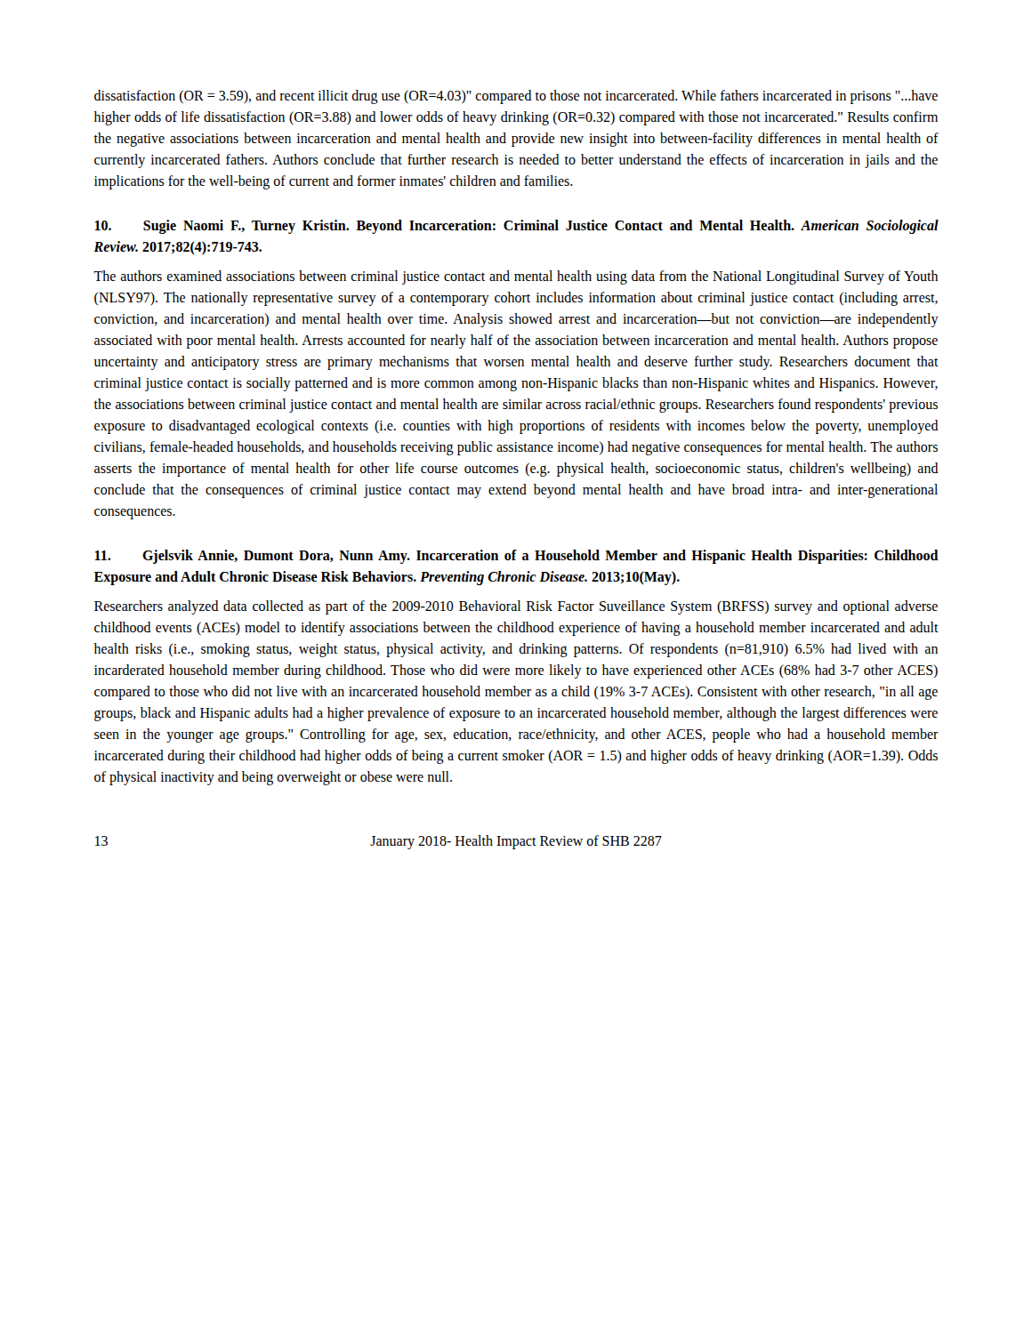dissatisfaction (OR = 3.59), and recent illicit drug use (OR=4.03)" compared to those not incarcerated. While fathers incarcerated in prisons "...have higher odds of life dissatisfaction (OR=3.88) and lower odds of heavy drinking (OR=0.32) compared with those not incarcerated." Results confirm the negative associations between incarceration and mental health and provide new insight into between-facility differences in mental health of currently incarcerated fathers. Authors conclude that further research is needed to better understand the effects of incarceration in jails and the implications for the well-being of current and former inmates' children and families.
10. Sugie Naomi F., Turney Kristin. Beyond Incarceration: Criminal Justice Contact and Mental Health. American Sociological Review. 2017;82(4):719-743.
The authors examined associations between criminal justice contact and mental health using data from the National Longitudinal Survey of Youth (NLSY97). The nationally representative survey of a contemporary cohort includes information about criminal justice contact (including arrest, conviction, and incarceration) and mental health over time. Analysis showed arrest and incarceration—but not conviction—are independently associated with poor mental health. Arrests accounted for nearly half of the association between incarceration and mental health. Authors propose uncertainty and anticipatory stress are primary mechanisms that worsen mental health and deserve further study. Researchers document that criminal justice contact is socially patterned and is more common among non-Hispanic blacks than non-Hispanic whites and Hispanics. However, the associations between criminal justice contact and mental health are similar across racial/ethnic groups. Researchers found respondents' previous exposure to disadvantaged ecological contexts (i.e. counties with high proportions of residents with incomes below the poverty, unemployed civilians, female-headed households, and households receiving public assistance income) had negative consequences for mental health. The authors asserts the importance of mental health for other life course outcomes (e.g. physical health, socioeconomic status, children's wellbeing) and conclude that the consequences of criminal justice contact may extend beyond mental health and have broad intra- and inter-generational consequences.
11. Gjelsvik Annie, Dumont Dora, Nunn Amy. Incarceration of a Household Member and Hispanic Health Disparities: Childhood Exposure and Adult Chronic Disease Risk Behaviors. Preventing Chronic Disease. 2013;10(May).
Researchers analyzed data collected as part of the 2009-2010 Behavioral Risk Factor Suveillance System (BRFSS) survey and optional adverse childhood events (ACEs) model to identify associations between the childhood experience of having a household member incarcerated and adult health risks (i.e., smoking status, weight status, physical activity, and drinking patterns. Of respondents (n=81,910) 6.5% had lived with an incarderated household member during childhood. Those who did were more likely to have experienced other ACEs (68% had 3-7 other ACES) compared to those who did not live with an incarcerated household member as a child (19% 3-7 ACEs). Consistent with other research, "in all age groups, black and Hispanic adults had a higher prevalence of exposure to an incarcerated household member, although the largest differences were seen in the younger age groups." Controlling for age, sex, education, race/ethnicity, and other ACES, people who had a household member incarcerated during their childhood had higher odds of being a current smoker (AOR = 1.5) and higher odds of heavy drinking (AOR=1.39). Odds of physical inactivity and being overweight or obese were null.
13
January 2018- Health Impact Review of SHB 2287